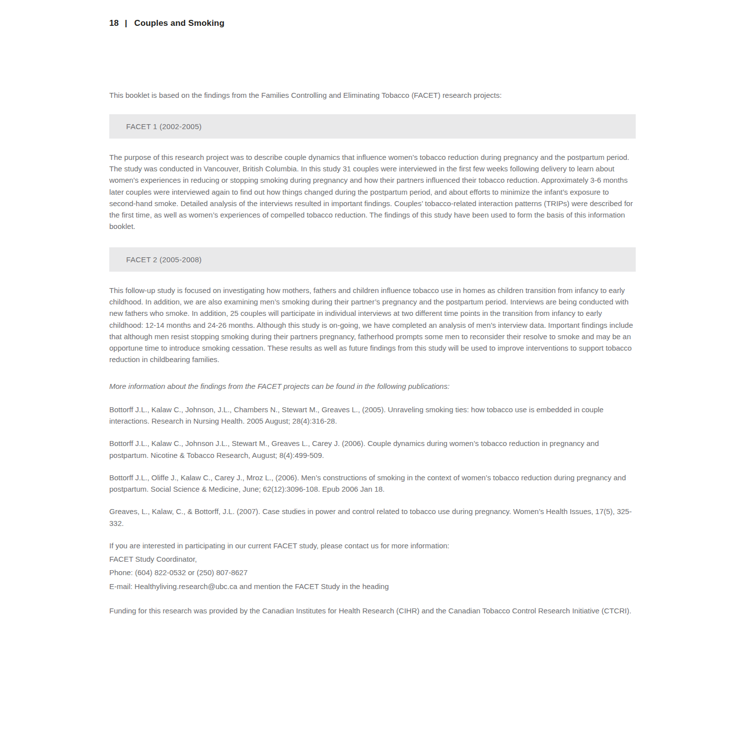18|Couples and Smoking
This booklet is based on the findings from the Families Controlling and Eliminating Tobacco (FACET) research projects:
FACET 1 (2002-2005)
The purpose of this research project was to describe couple dynamics that influence women’s tobacco reduction during pregnancy and the postpartum period. The study was conducted in Vancouver, British Columbia. In this study 31 couples were interviewed in the first few weeks following delivery to learn about women’s experiences in reducing or stopping smoking during pregnancy and how their partners influenced their tobacco reduction. Approximately 3-6 months later couples were interviewed again to find out how things changed during the postpartum period, and about efforts to minimize the infant’s exposure to second-hand smoke. Detailed analysis of the interviews resulted in important findings. Couples’ tobacco-related interaction patterns (TRIPs) were described for the first time, as well as women’s experiences of compelled tobacco reduction. The findings of this study have been used to form the basis of this information booklet.
FACET 2 (2005-2008)
This follow-up study is focused on investigating how mothers, fathers and children influence tobacco use in homes as children transition from infancy to early childhood. In addition, we are also examining men’s smoking during their partner’s pregnancy and the postpartum period. Interviews are being conducted with new fathers who smoke. In addition, 25 couples will participate in individual interviews at two different time points in the transition from infancy to early childhood: 12-14 months and 24-26 months. Although this study is on-going, we have completed an analysis of men’s interview data. Important findings include that although men resist stopping smoking during their partners pregnancy, fatherhood prompts some men to reconsider their resolve to smoke and may be an opportune time to introduce smoking cessation. These results as well as future findings from this study will be used to improve interventions to support tobacco reduction in childbearing families.
More information about the findings from the FACET projects can be found in the following publications:
Bottorff J.L., Kalaw C., Johnson, J.L., Chambers N., Stewart M., Greaves L., (2005). Unraveling smoking ties: how tobacco use is embedded in couple interactions. Research in Nursing Health. 2005 August; 28(4):316-28.
Bottorff J.L., Kalaw C., Johnson J.L., Stewart M., Greaves L., Carey J. (2006). Couple dynamics during women’s tobacco reduction in pregnancy and postpartum. Nicotine & Tobacco Research, August; 8(4):499-509.
Bottorff J.L., Oliffe J., Kalaw C., Carey J., Mroz L., (2006). Men’s constructions of smoking in the context of women’s tobacco reduction during pregnancy and postpartum. Social Science & Medicine, June; 62(12):3096-108. Epub 2006 Jan 18.
Greaves, L., Kalaw, C., & Bottorff, J.L. (2007). Case studies in power and control related to tobacco use during pregnancy. Women’s Health Issues, 17(5), 325-332.
If you are interested in participating in our current FACET study, please contact us for more information:
FACET Study Coordinator,
Phone: (604) 822-0532 or (250) 807-8627
E-mail: Healthyliving.research@ubc.ca and mention the FACET Study in the heading
Funding for this research was provided by the Canadian Institutes for Health Research (CIHR) and the Canadian Tobacco Control Research Initiative (CTCRI).